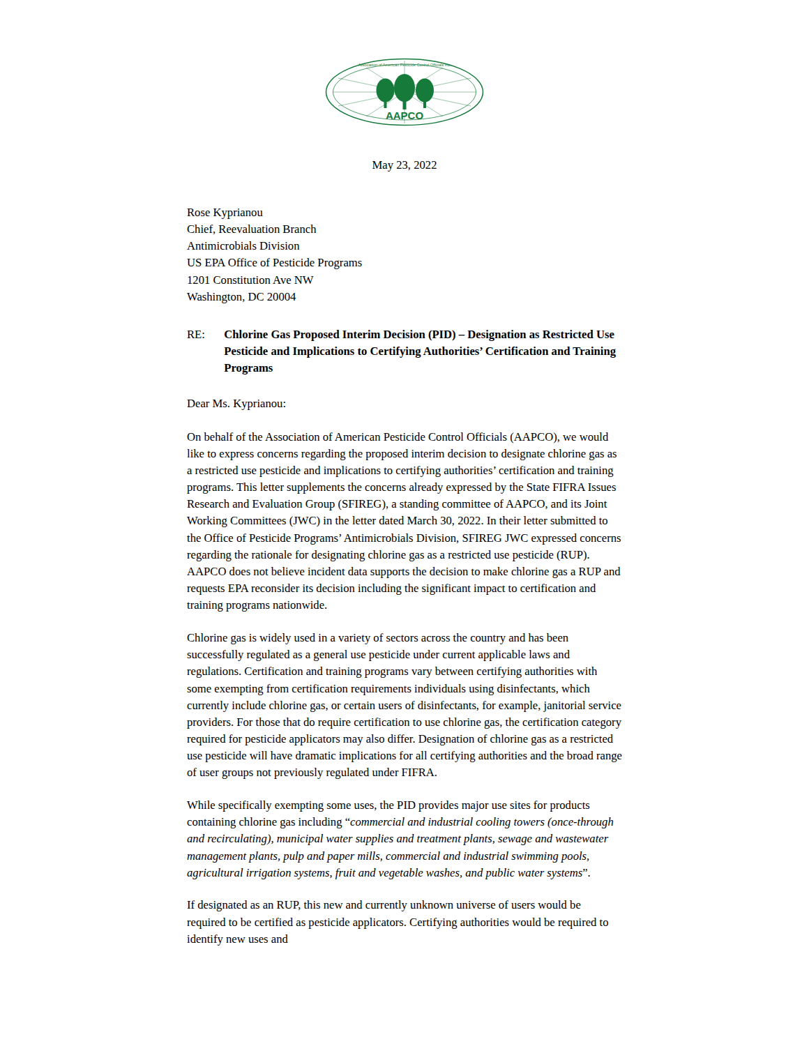May 23, 2022
Rose Kyprianou
Chief, Reevaluation Branch
Antimicrobials Division
US EPA Office of Pesticide Programs
1201 Constitution Ave NW
Washington, DC 20004
RE:
Chlorine Gas Proposed Interim Decision (PID) – Designation as Restricted Use Pesticide and Implications to Certifying Authorities’ Certification and Training Programs
Dear Ms. Kyprianou:
On behalf of the Association of American Pesticide Control Officials (AAPCO), we would like to express concerns regarding the proposed interim decision to designate chlorine gas as a restricted use pesticide and implications to certifying authorities’ certification and training programs. This letter supplements the concerns already expressed by the State FIFRA Issues Research and Evaluation Group (SFIREG), a standing committee of AAPCO, and its Joint Working Committees (JWC) in the letter dated March 30, 2022. In their letter submitted to the Office of Pesticide Programs’ Antimicrobials Division, SFIREG JWC expressed concerns regarding the rationale for designating chlorine gas as a restricted use pesticide (RUP). AAPCO does not believe incident data supports the decision to make chlorine gas a RUP and requests EPA reconsider its decision including the significant impact to certification and training programs nationwide.
Chlorine gas is widely used in a variety of sectors across the country and has been successfully regulated as a general use pesticide under current applicable laws and regulations. Certification and training programs vary between certifying authorities with some exempting from certification requirements individuals using disinfectants, which currently include chlorine gas, or certain users of disinfectants, for example, janitorial service providers. For those that do require certification to use chlorine gas, the certification category required for pesticide applicators may also differ. Designation of chlorine gas as a restricted use pesticide will have dramatic implications for all certifying authorities and the broad range of user groups not previously regulated under FIFRA.
While specifically exempting some uses, the PID provides major use sites for products containing chlorine gas including “commercial and industrial cooling towers (once-through and recirculating), municipal water supplies and treatment plants, sewage and wastewater management plants, pulp and paper mills, commercial and industrial swimming pools, agricultural irrigation systems, fruit and vegetable washes, and public water systems”.
If designated as an RUP, this new and currently unknown universe of users would be required to be certified as pesticide applicators. Certifying authorities would be required to identify new uses and